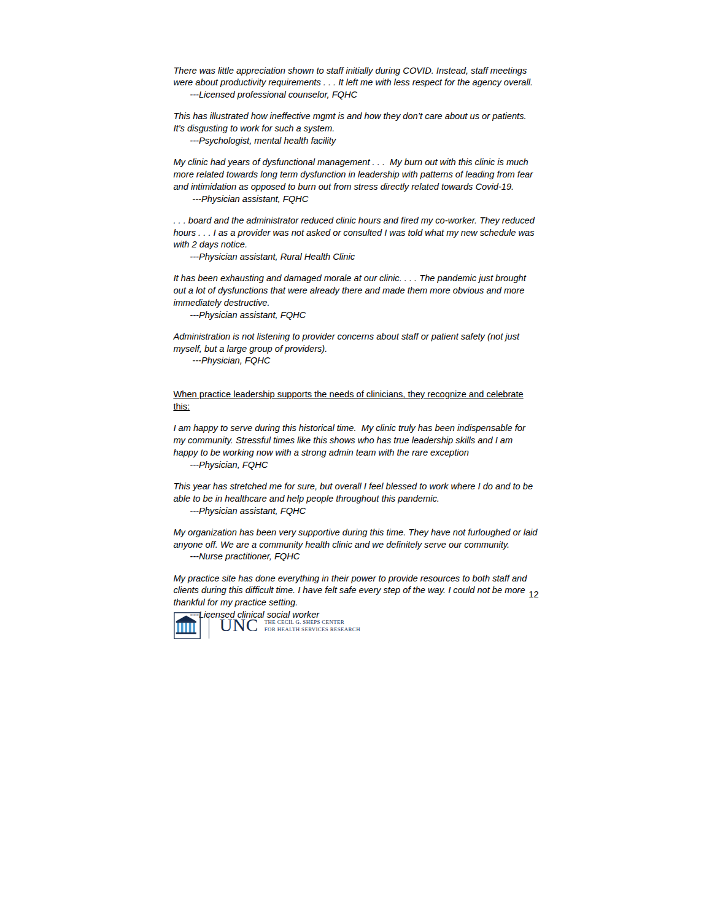There was little appreciation shown to staff initially during COVID. Instead, staff meetings were about productivity requirements . . . It left me with less respect for the agency overall.
---Licensed professional counselor, FQHC
This has illustrated how ineffective mgmt is and how they don’t care about us or patients. It’s disgusting to work for such a system.
---Psychologist, mental health facility
My clinic had years of dysfunctional management . . . My burn out with this clinic is much more related towards long term dysfunction in leadership with patterns of leading from fear and intimidation as opposed to burn out from stress directly related towards Covid-19.
---Physician assistant, FQHC
. . . board and the administrator reduced clinic hours and fired my co-worker. They reduced hours . . . I as a provider was not asked or consulted I was told what my new schedule was with 2 days notice.
---Physician assistant, Rural Health Clinic
It has been exhausting and damaged morale at our clinic. . . . The pandemic just brought out a lot of dysfunctions that were already there and made them more obvious and more immediately destructive.
---Physician assistant, FQHC
Administration is not listening to provider concerns about staff or patient safety (not just myself, but a large group of providers).
---Physician, FQHC
When practice leadership supports the needs of clinicians, they recognize and celebrate this:
I am happy to serve during this historical time. My clinic truly has been indispensable for my community. Stressful times like this shows who has true leadership skills and I am happy to be working now with a strong admin team with the rare exception
---Physician, FQHC
This year has stretched me for sure, but overall I feel blessed to work where I do and to be able to be in healthcare and help people throughout this pandemic.
---Physician assistant, FQHC
My organization has been very supportive during this time. They have not furloughed or laid anyone off. We are a community health clinic and we definitely serve our community.
---Nurse practitioner, FQHC
My practice site has done everything in their power to provide resources to both staff and clients during this difficult time. I have felt safe every step of the way. I could not be more thankful for my practice setting.
---Licensed clinical social worker
12
UNC
The Cecil G. Sheps Center
for Health Services Research